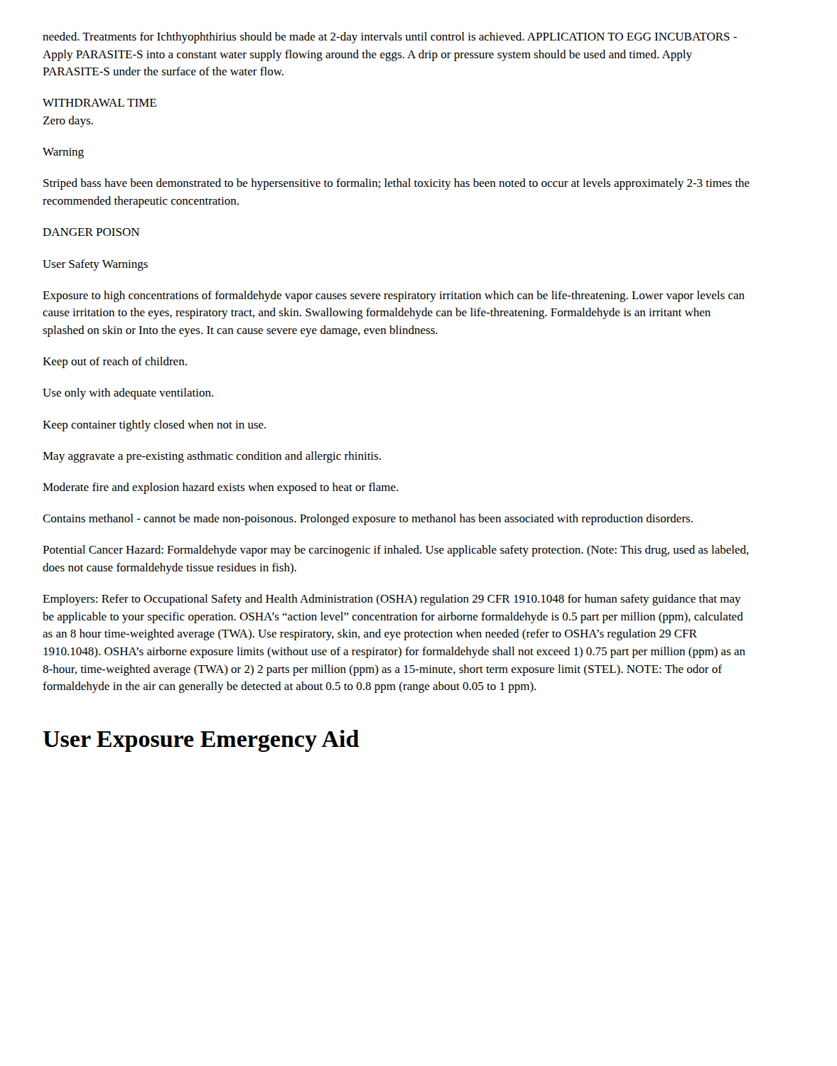needed. Treatments for Ichthyophthirius should be made at 2-day intervals until control is achieved. APPLICATION TO EGG INCUBATORS - Apply PARASITE-S into a constant water supply flowing around the eggs. A drip or pressure system should be used and timed. Apply PARASITE-S under the surface of the water flow.
WITHDRAWAL TIME
Zero days.
Warning
Striped bass have been demonstrated to be hypersensitive to formalin; lethal toxicity has been noted to occur at levels approximately 2-3 times the recommended therapeutic concentration.
DANGER POISON
User Safety Warnings
Exposure to high concentrations of formaldehyde vapor causes severe respiratory irritation which can be life-threatening. Lower vapor levels can cause irritation to the eyes, respiratory tract, and skin. Swallowing formaldehyde can be life-threatening. Formaldehyde is an irritant when splashed on skin or Into the eyes. It can cause severe eye damage, even blindness.
Keep out of reach of children.
Use only with adequate ventilation.
Keep container tightly closed when not in use.
May aggravate a pre-existing asthmatic condition and allergic rhinitis.
Moderate fire and explosion hazard exists when exposed to heat or flame.
Contains methanol - cannot be made non-poisonous. Prolonged exposure to methanol has been associated with reproduction disorders.
Potential Cancer Hazard: Formaldehyde vapor may be carcinogenic if inhaled. Use applicable safety protection. (Note: This drug, used as labeled, does not cause formaldehyde tissue residues in fish).
Employers: Refer to Occupational Safety and Health Administration (OSHA) regulation 29 CFR 1910.1048 for human safety guidance that may be applicable to your specific operation. OSHA’s “action level” concentration for airborne formaldehyde is 0.5 part per million (ppm), calculated as an 8 hour time-weighted average (TWA). Use respiratory, skin, and eye protection when needed (refer to OSHA’s regulation 29 CFR 1910.1048). OSHA’s airborne exposure limits (without use of a respirator) for formaldehyde shall not exceed 1) 0.75 part per million (ppm) as an 8-hour, time-weighted average (TWA) or 2) 2 parts per million (ppm) as a 15-minute, short term exposure limit (STEL). NOTE: The odor of formaldehyde in the air can generally be detected at about 0.5 to 0.8 ppm (range about 0.05 to 1 ppm).
User Exposure Emergency Aid